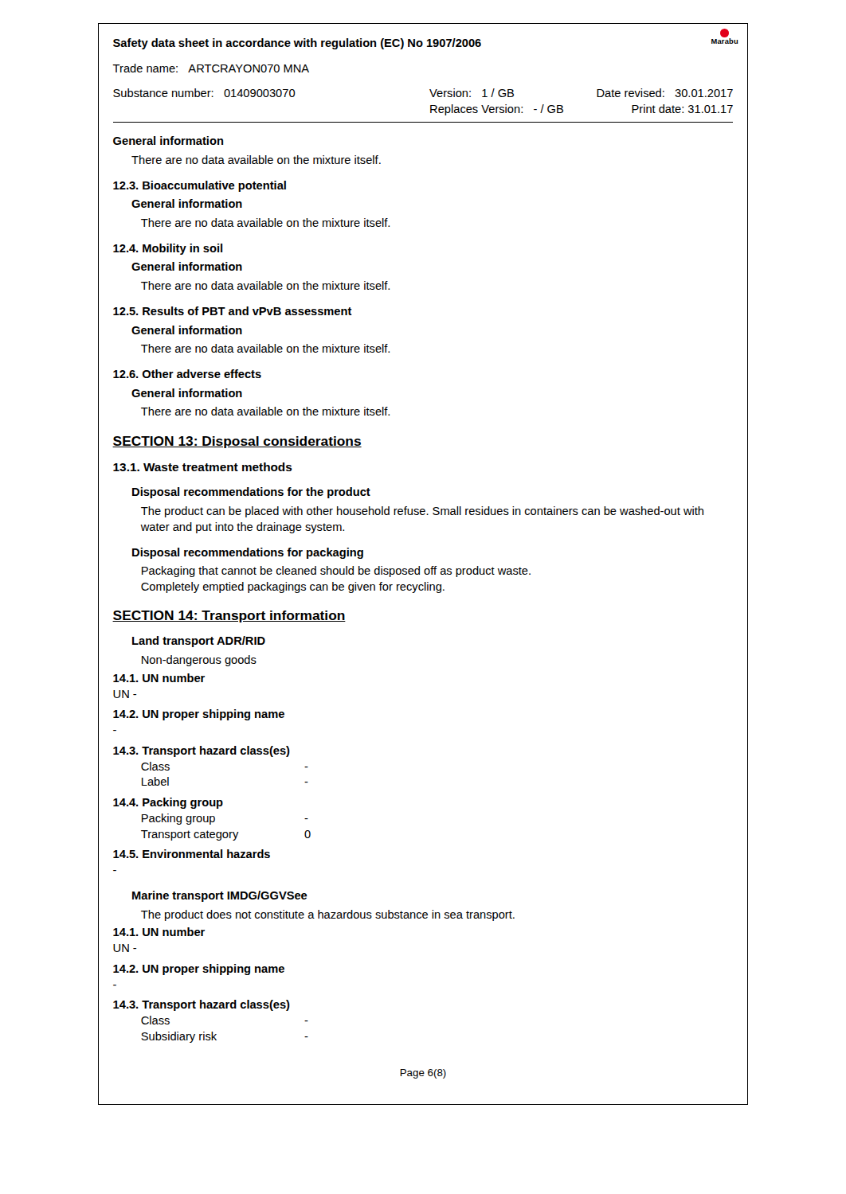Marabu
Safety data sheet in accordance with regulation (EC) No 1907/2006
Trade name: ARTCRAYON070 MNA
Substance number: 01409003070
Version: 1 / GB
Replaces Version: - / GB
Date revised: 30.01.2017
Print date: 31.01.17
General information
There are no data available on the mixture itself.
12.3. Bioaccumulative potential
General information
There are no data available on the mixture itself.
12.4. Mobility in soil
General information
There are no data available on the mixture itself.
12.5. Results of PBT and vPvB assessment
General information
There are no data available on the mixture itself.
12.6. Other adverse effects
General information
There are no data available on the mixture itself.
SECTION 13: Disposal considerations
13.1. Waste treatment methods
Disposal recommendations for the product
The product can be placed with other household refuse. Small residues in containers can be washed-out with water and put into the drainage system.
Disposal recommendations for packaging
Packaging that cannot be cleaned should be disposed off as product waste.
Completely emptied packagings can be given for recycling.
SECTION 14: Transport information
Land transport ADR/RID
Non-dangerous goods
14.1. UN number
UN -
14.2. UN proper shipping name
-
14.3. Transport hazard class(es)
Class-
Label-
14.4. Packing group
Packing group-
Transport category 0
14.5. Environmental hazards
-
Marine transport IMDG/GGVSee
The product does not constitute a hazardous substance in sea transport.
14.1. UN number
UN -
14.2. UN proper shipping name
-
14.3. Transport hazard class(es)
Class-
Subsidiary risk-
Page 6(8)